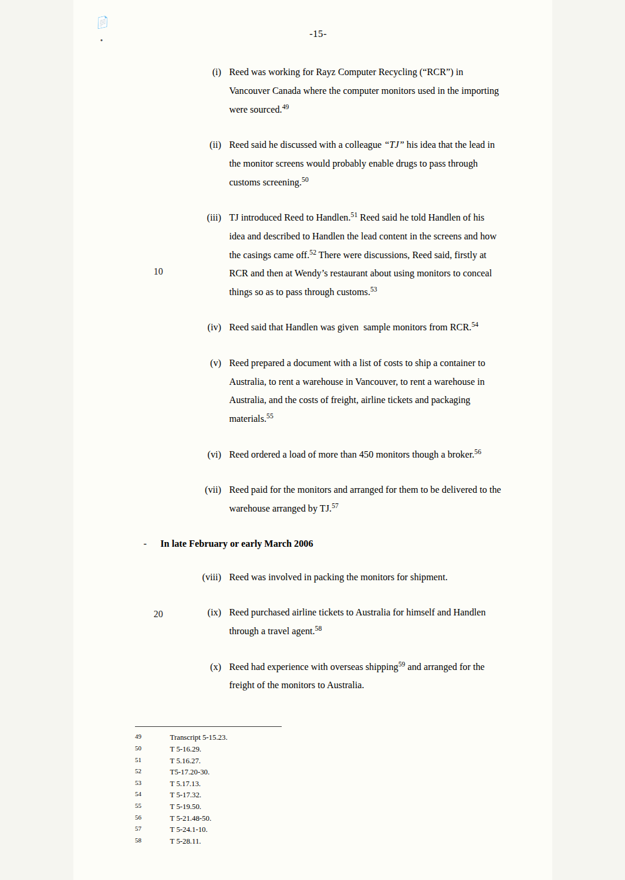📄 •
-15-
(i) Reed was working for Rayz Computer Recycling (“RCR”) in Vancouver Canada where the computer monitors used in the importing were sourced.49
(ii) Reed said he discussed with a colleague “TJ” his idea that the lead in the monitor screens would probably enable drugs to pass through customs screening.50
(iii) 10 TJ introduced Reed to Handlen.51 Reed said he told Handlen of his idea and described to Handlen the lead content in the screens and how the casings came off.52 There were discussions, Reed said, firstly at RCR and then at Wendy’s restaurant about using monitors to conceal things so as to pass through customs.53
(iv) Reed said that Handlen was given sample monitors from RCR.54
(v) Reed prepared a document with a list of costs to ship a container to Australia, to rent a warehouse in Vancouver, to rent a warehouse in Australia, and the costs of freight, airline tickets and packaging materials.55
(vi) Reed ordered a load of more than 450 monitors though a broker.56
(vii) Reed paid for the monitors and arranged for them to be delivered to the warehouse arranged by TJ.57
-In late February or early March 2006
(viii) Reed was involved in packing the monitors for shipment.
(ix) 20 Reed purchased airline tickets to Australia for himself and Handlen through a travel agent.58
(x) Reed had experience with overseas shipping59 and arranged for the freight of the monitors to Australia.
49 Transcript 5-15.23.
50 T 5-16.29.
51 T 5.16.27.
52 T5-17.20-30.
53 T 5.17.13.
54 T 5-17.32.
55 T 5-19.50.
56 T 5-21.48-50.
57 T 5-24.1-10.
58 T 5-28.11.